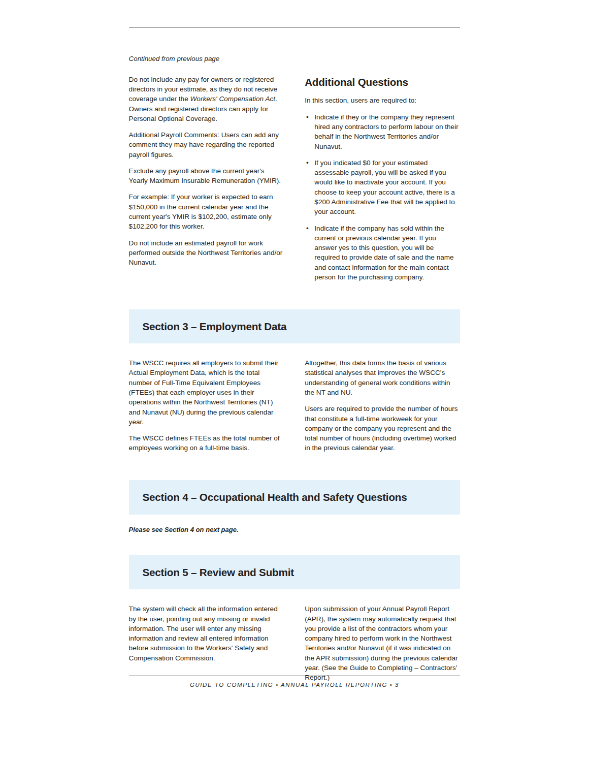Continued from previous page
Do not include any pay for owners or registered directors in your estimate, as they do not receive coverage under the Workers' Compensation Act. Owners and registered directors can apply for Personal Optional Coverage.
Additional Payroll Comments: Users can add any comment they may have regarding the reported payroll figures.
Exclude any payroll above the current year's Yearly Maximum Insurable Remuneration (YMIR).
For example: If your worker is expected to earn $150,000 in the current calendar year and the current year's YMIR is $102,200, estimate only $102,200 for this worker.
Do not include an estimated payroll for work performed outside the Northwest Territories and/or Nunavut.
Additional Questions
In this section, users are required to:
Indicate if they or the company they represent hired any contractors to perform labour on their behalf in the Northwest Territories and/or Nunavut.
If you indicated $0 for your estimated assessable payroll, you will be asked if you would like to inactivate your account. If you choose to keep your account active, there is a $200 Administrative Fee that will be applied to your account.
Indicate if the company has sold within the current or previous calendar year. If you answer yes to this question, you will be required to provide date of sale and the name and contact information for the main contact person for the purchasing company.
Section 3 – Employment Data
The WSCC requires all employers to submit their Actual Employment Data, which is the total number of Full-Time Equivalent Employees (FTEEs) that each employer uses in their operations within the Northwest Territories (NT) and Nunavut (NU) during the previous calendar year.
The WSCC defines FTEEs as the total number of employees working on a full-time basis.
Altogether, this data forms the basis of various statistical analyses that improves the WSCC's understanding of general work conditions within the NT and NU.
Users are required to provide the number of hours that constitute a full-time workweek for your company or the company you represent and the total number of hours (including overtime) worked in the previous calendar year.
Section 4 – Occupational Health and Safety Questions
Please see Section 4 on next page.
Section 5 – Review and Submit
The system will check all the information entered by the user, pointing out any missing or invalid information. The user will enter any missing information and review all entered information before submission to the Workers' Safety and Compensation Commission.
Upon submission of your Annual Payroll Report (APR), the system may automatically request that you provide a list of the contractors whom your company hired to perform work in the Northwest Territories and/or Nunavut (if it was indicated on the APR submission) during the previous calendar year. (See the Guide to Completing – Contractors' Report.)
GUIDE TO COMPLETING • ANNUAL PAYROLL REPORTING • 3